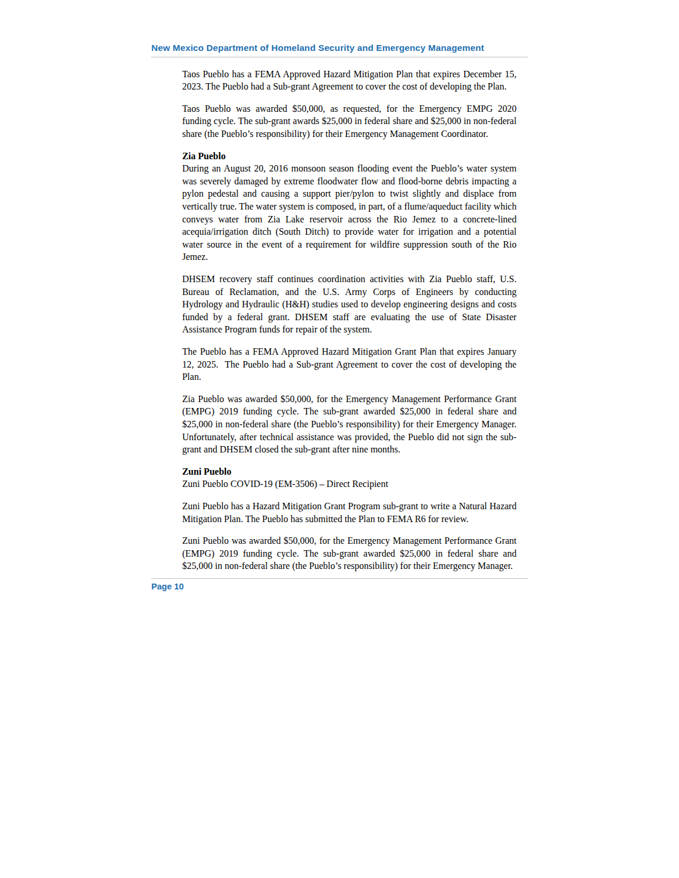New Mexico Department of Homeland Security and Emergency Management
Taos Pueblo has a FEMA Approved Hazard Mitigation Plan that expires December 15, 2023. The Pueblo had a Sub-grant Agreement to cover the cost of developing the Plan.
Taos Pueblo was awarded $50,000, as requested, for the Emergency EMPG 2020 funding cycle. The sub-grant awards $25,000 in federal share and $25,000 in non-federal share (the Pueblo’s responsibility) for their Emergency Management Coordinator.
Zia Pueblo
During an August 20, 2016 monsoon season flooding event the Pueblo’s water system was severely damaged by extreme floodwater flow and flood-borne debris impacting a pylon pedestal and causing a support pier/pylon to twist slightly and displace from vertically true. The water system is composed, in part, of a flume/aqueduct facility which conveys water from Zia Lake reservoir across the Rio Jemez to a concrete-lined acequia/irrigation ditch (South Ditch) to provide water for irrigation and a potential water source in the event of a requirement for wildfire suppression south of the Rio Jemez.
DHSEM recovery staff continues coordination activities with Zia Pueblo staff, U.S. Bureau of Reclamation, and the U.S. Army Corps of Engineers by conducting Hydrology and Hydraulic (H&H) studies used to develop engineering designs and costs funded by a federal grant. DHSEM staff are evaluating the use of State Disaster Assistance Program funds for repair of the system.
The Pueblo has a FEMA Approved Hazard Mitigation Grant Plan that expires January 12, 2025. The Pueblo had a Sub-grant Agreement to cover the cost of developing the Plan.
Zia Pueblo was awarded $50,000, for the Emergency Management Performance Grant (EMPG) 2019 funding cycle. The sub-grant awarded $25,000 in federal share and $25,000 in non-federal share (the Pueblo’s responsibility) for their Emergency Manager. Unfortunately, after technical assistance was provided, the Pueblo did not sign the sub-grant and DHSEM closed the sub-grant after nine months.
Zuni Pueblo
Zuni Pueblo COVID-19 (EM-3506) – Direct Recipient
Zuni Pueblo has a Hazard Mitigation Grant Program sub-grant to write a Natural Hazard Mitigation Plan. The Pueblo has submitted the Plan to FEMA R6 for review.
Zuni Pueblo was awarded $50,000, for the Emergency Management Performance Grant (EMPG) 2019 funding cycle. The sub-grant awarded $25,000 in federal share and $25,000 in non-federal share (the Pueblo’s responsibility) for their Emergency Manager.
Page 10